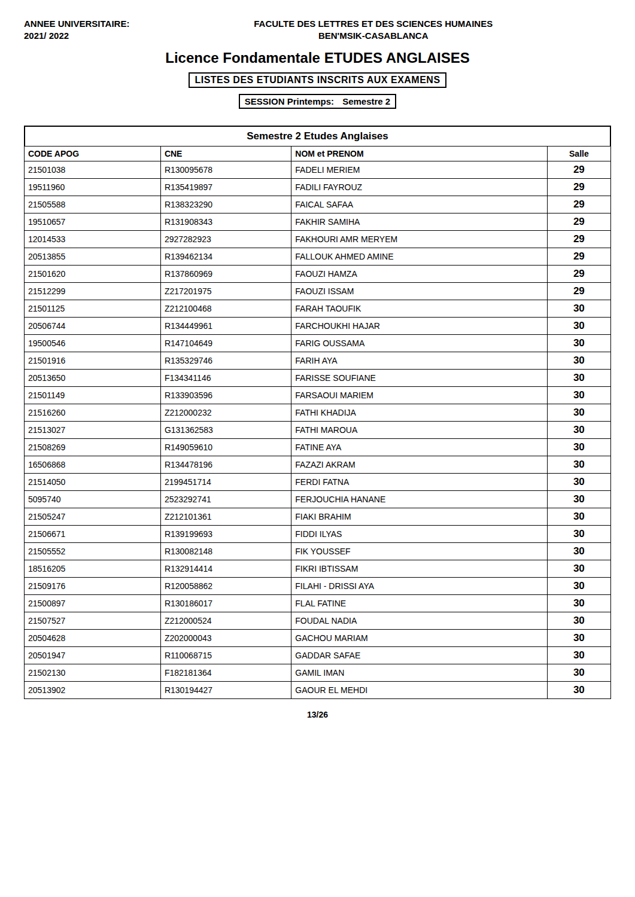ANNEE UNIVERSITAIRE:
2021/ 2022
FACULTE DES LETTRES ET DES SCIENCES HUMAINES
BEN'MSIK-CASABLANCA
Licence Fondamentale ETUDES ANGLAISES
LISTES DES ETUDIANTS INSCRITS AUX EXAMENS
SESSION Printemps: Semestre 2
Semestre 2 Etudes Anglaises
| CODE APOG | CNE | NOM et PRENOM | Salle |
| --- | --- | --- | --- |
| 21501038 | R130095678 | FADELI MERIEM | 29 |
| 19511960 | R135419897 | FADILI FAYROUZ | 29 |
| 21505588 | R138323290 | FAICAL SAFAA | 29 |
| 19510657 | R131908343 | FAKHIR SAMIHA | 29 |
| 12014533 | 2927282923 | FAKHOURI AMR MERYEM | 29 |
| 20513855 | R139462134 | FALLOUK AHMED AMINE | 29 |
| 21501620 | R137860969 | FAOUZI HAMZA | 29 |
| 21512299 | Z217201975 | FAOUZI ISSAM | 29 |
| 21501125 | Z212100468 | FARAH TAOUFIK | 30 |
| 20506744 | R134449961 | FARCHOUKHI HAJAR | 30 |
| 19500546 | R147104649 | FARIG OUSSAMA | 30 |
| 21501916 | R135329746 | FARIH AYA | 30 |
| 20513650 | F134341146 | FARISSE SOUFIANE | 30 |
| 21501149 | R133903596 | FARSAOUI MARIEM | 30 |
| 21516260 | Z212000232 | FATHI KHADIJA | 30 |
| 21513027 | G131362583 | FATHI MAROUA | 30 |
| 21508269 | R149059610 | FATINE AYA | 30 |
| 16506868 | R134478196 | FAZAZI AKRAM | 30 |
| 21514050 | 2199451714 | FERDI FATNA | 30 |
| 5095740 | 2523292741 | FERJOUCHIA HANANE | 30 |
| 21505247 | Z212101361 | FIAKI BRAHIM | 30 |
| 21506671 | R139199693 | FIDDI ILYAS | 30 |
| 21505552 | R130082148 | FIK YOUSSEF | 30 |
| 18516205 | R132914414 | FIKRI IBTISSAM | 30 |
| 21509176 | R120058862 | FILAHI - DRISSI AYA | 30 |
| 21500897 | R130186017 | FLAL FATINE | 30 |
| 21507527 | Z212000524 | FOUDAL NADIA | 30 |
| 20504628 | Z202000043 | GACHOU MARIAM | 30 |
| 20501947 | R110068715 | GADDAR SAFAE | 30 |
| 21502130 | F182181364 | GAMIL IMAN | 30 |
| 20513902 | R130194427 | GAOUR EL MEHDI | 30 |
13/26